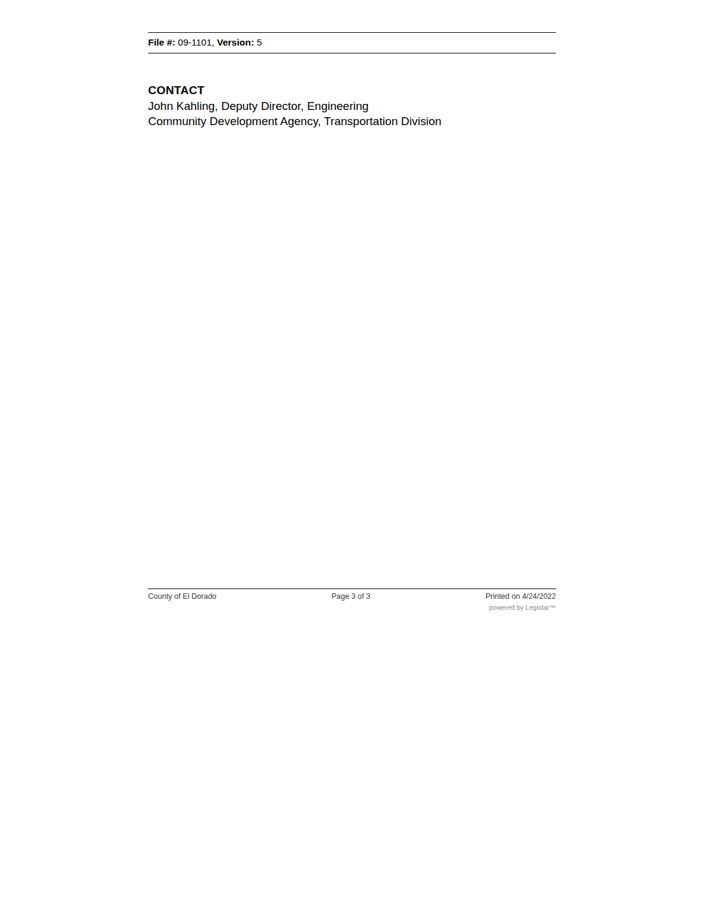File #: 09-1101, Version: 5
CONTACT
John Kahling, Deputy Director, Engineering
Community Development Agency, Transportation Division
County of El Dorado Page 3 of 3 Printed on 4/24/2022
powered by Legistar™